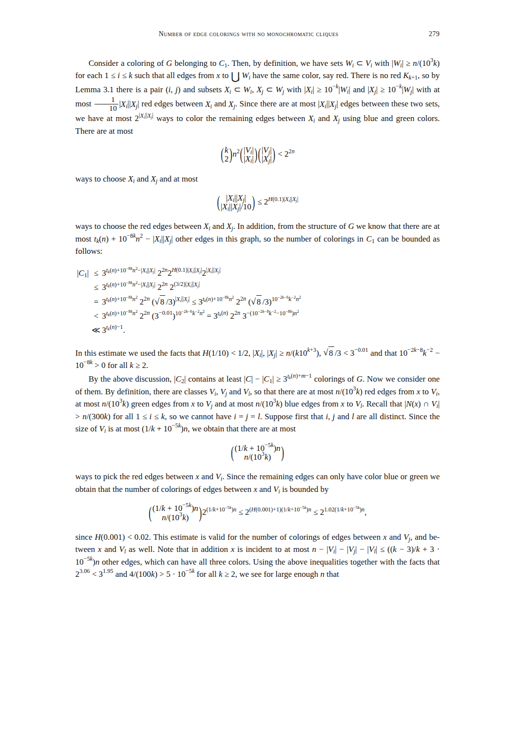Number of edge colorings with no monochromatic cliques 279
Consider a coloring of G belonging to C1. Then, by definition, we have sets Wi ⊂ Vi with |Wi| ≥ n/(103k) for each 1 ≤ i ≤ k such that all edges from x to ⋃i Wi have the same color, say red. There is no red Kk+1, so by Lemma 3.1 there is a pair (i, j) and subsets Xi ⊂ Wi, Xj ⊂ Wj with |Xi| ≥ 10−k|Wi| and |Xj| ≥ 10−k|Wj| with at most 110|Xi||Xj| red edges between Xi and Xj. Since there are at most |Xi||Xj| edges between these two sets, we have at most 2|Xi||Xj| ways to color the remaining edges between Xi and Xj using blue and green colors. There are at most
k 2 n2|Vi||Xi||Vj||Xj| < 22n
ways to choose Xi and Xj and at most
|Xi||Xj||Xi||Xj|/10 ≤ 2H(0.1)|Xi||Xj|
ways to choose the red edges between Xi and Xj. In addition, from the structure of G we know that there are at most tk(n) + 10−8kn2 − |Xi||Xj| other edges in this graph, so the number of colorings in C1 can be bounded as follows:
| / C 1 / | ≤ | 3 t k ( n )+10 −8 k n 2 −/ X i // X j / 2 2 n 2 H (0.1)/ X i // X j / 2 / X i // X j / |
| | ≤ | 3 t k ( n )+10 −8 k n 2 −/ X i // X j / 2 2 n 2 (3/2)/ X i // X j / |
| | = | 3 t k ( n )+10 −8 k n 2 2 2 n ( 8 /3) / X i // X j / ≤ 3 t k ( n )+10 −8 k n 2 2 2 n ( 8 /3) 10 −2 k −6 k −2 n 2 |
| | < | 3 t k ( n )+10 −8 k n 2 2 2 n (3 −0.01 ) 10 −2 k −6 k −2 n 2 = 3 t k ( n ) 2 2 n 3 −(10 −2 k −8 k −2 −10 −8 k ) n 2 |
| | ≪ | 3 t k ( n )−1 . |
In this estimate we used the facts that H(1/10) < 1/2, |Xi|, |Xj| ≥ n/(k10k+3), 8/3 < 3−0.01 and that 10−2k−8k−2 − 10−8k > 0 for all k ≥ 2.
By the above discussion, |C2| contains at least |C| − |C1| ≥ 3tk(n)+m−1 colorings of G. Now we consider one of them. By definition, there are classes Vi, Vj and Vl, so that there are at most n/(103k) red edges from x to Vi, at most n/(103k) green edges from x to Vj and at most n/(103k) blue edges from x to Vl. Recall that |N(x) ∩ Vi| > n/(300k) for all 1 ≤ i ≤ k, so we cannot have i = j = l. Suppose first that i, j and l are all distinct. Since the size of Vi is at most (1/k + 10−5k)n, we obtain that there are at most
(1/k + 10−5k)n n/(103k)
ways to pick the red edges between x and Vi. Since the remaining edges can only have color blue or green we obtain that the number of colorings of edges between x and Vi is bounded by
(1/k + 10−5k)n n/(103k) 2(1/k+10−5k)n ≤ 2(H(0.001)+1)(1/k+10−5k)n ≤ 21.02(1/k+10−5k)n,
since H(0.001) < 0.02. This estimate is valid for the number of colorings of edges between x and Vj, and between x and Vl as well. Note that in addition x is incident to at most n − |Vi| − |Vj| − |Vl| ≤ ((k − 3)/k + 3 · 10−5k)n other edges, which can have all three colors. Using the above inequalities together with the facts that 23.06 < 31.95 and 4/(100k) > 5 · 10−5k for all k ≥ 2, we see for large enough n that